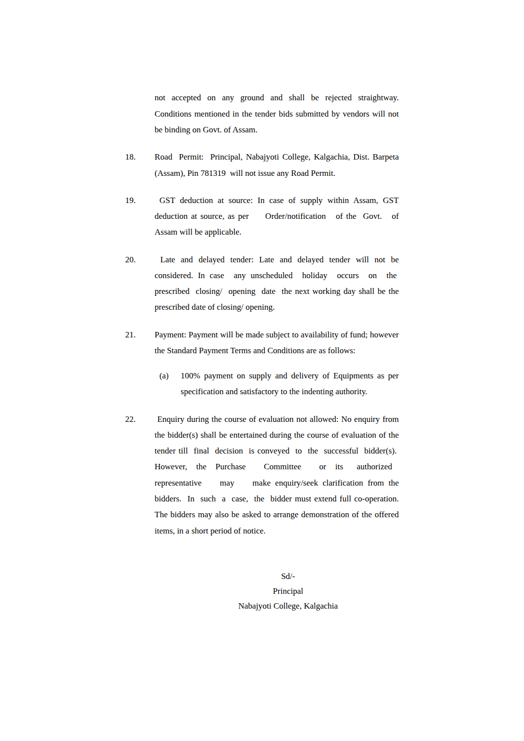not accepted on any ground and shall be rejected straightway. Conditions mentioned in the tender bids submitted by vendors will not be binding on Govt. of Assam.
18.
Road Permit: Principal, Nabajyoti College, Kalgachia, Dist. Barpeta (Assam), Pin 781319 will not issue any Road Permit.
19.
GST deduction at source: In case of supply within Assam, GST deduction at source, as per Order/notification of the Govt. of Assam will be applicable.
20.
Late and delayed tender: Late and delayed tender will not be considered. In case any unscheduled holiday occurs on the prescribed closing/ opening date the next working day shall be the prescribed date of closing/ opening.
21.
Payment: Payment will be made subject to availability of fund; however the Standard Payment Terms and Conditions are as follows:
(a)
100% payment on supply and delivery of Equipments as per specification and satisfactory to the indenting authority.
22.
Enquiry during the course of evaluation not allowed: No enquiry from the bidder(s) shall be entertained during the course of evaluation of the tender till final decision is conveyed to the successful bidder(s). However, the Purchase Committee or its authorized representative may make enquiry/seek clarification from the bidders. In such a case, the bidder must extend full co-operation. The bidders may also be asked to arrange demonstration of the offered items, in a short period of notice.
Sd/-
Principal
Nabajyoti College, Kalgachia